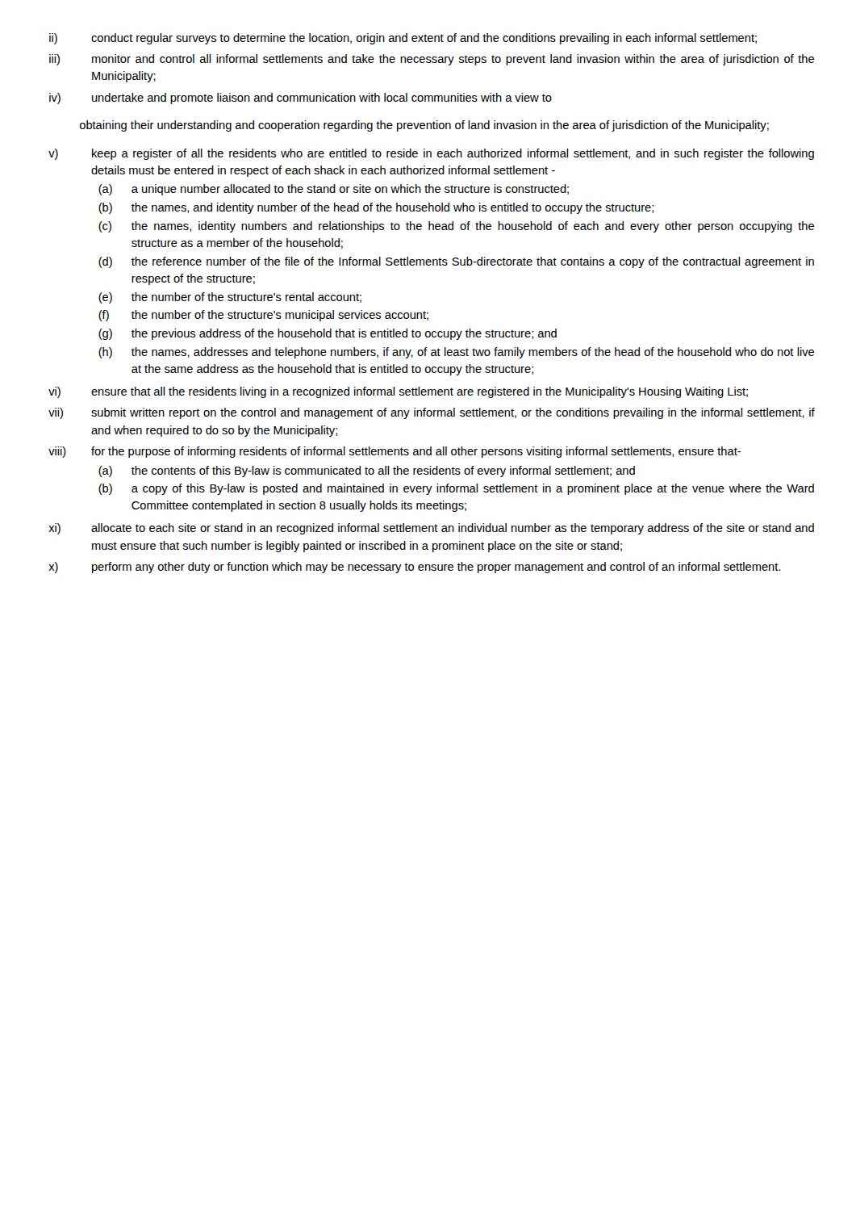ii) conduct regular surveys to determine the location, origin and extent of and the conditions prevailing in each informal settlement;
iii) monitor and control all informal settlements and take the necessary steps to prevent land invasion within the area of jurisdiction of the Municipality;
iv) undertake and promote liaison and communication with local communities with a view to
obtaining their understanding and cooperation regarding the prevention of land invasion in the area of jurisdiction of the Municipality;
v) keep a register of all the residents who are entitled to reside in each authorized informal settlement, and in such register the following details must be entered in respect of each shack in each authorized informal settlement -
(a) a unique number allocated to the stand or site on which the structure is constructed;
(b) the names, and identity number of the head of the household who is entitled to occupy the structure;
(c) the names, identity numbers and relationships to the head of the household of each and every other person occupying the structure as a member of the household;
(d) the reference number of the file of the Informal Settlements Sub-directorate that contains a copy of the contractual agreement in respect of the structure;
(e) the number of the structure's rental account;
(f) the number of the structure's municipal services account;
(g) the previous address of the household that is entitled to occupy the structure; and
(h) the names, addresses and telephone numbers, if any, of at least two family members of the head of the household who do not live at the same address as the household that is entitled to occupy the structure;
vi) ensure that all the residents living in a recognized informal settlement are registered in the Municipality's Housing Waiting List;
vii) submit written report on the control and management of any informal settlement, or the conditions prevailing in the informal settlement, if and when required to do so by the Municipality;
viii) for the purpose of informing residents of informal settlements and all other persons visiting informal settlements, ensure that-
(a) the contents of this By-law is communicated to all the residents of every informal settlement; and
(b) a copy of this By-law is posted and maintained in every informal settlement in a prominent place at the venue where the Ward Committee contemplated in section 8 usually holds its meetings;
xi) allocate to each site or stand in an recognized informal settlement an individual number as the temporary address of the site or stand and must ensure that such number is legibly painted or inscribed in a prominent place on the site or stand;
x) perform any other duty or function which may be necessary to ensure the proper management and control of an informal settlement.